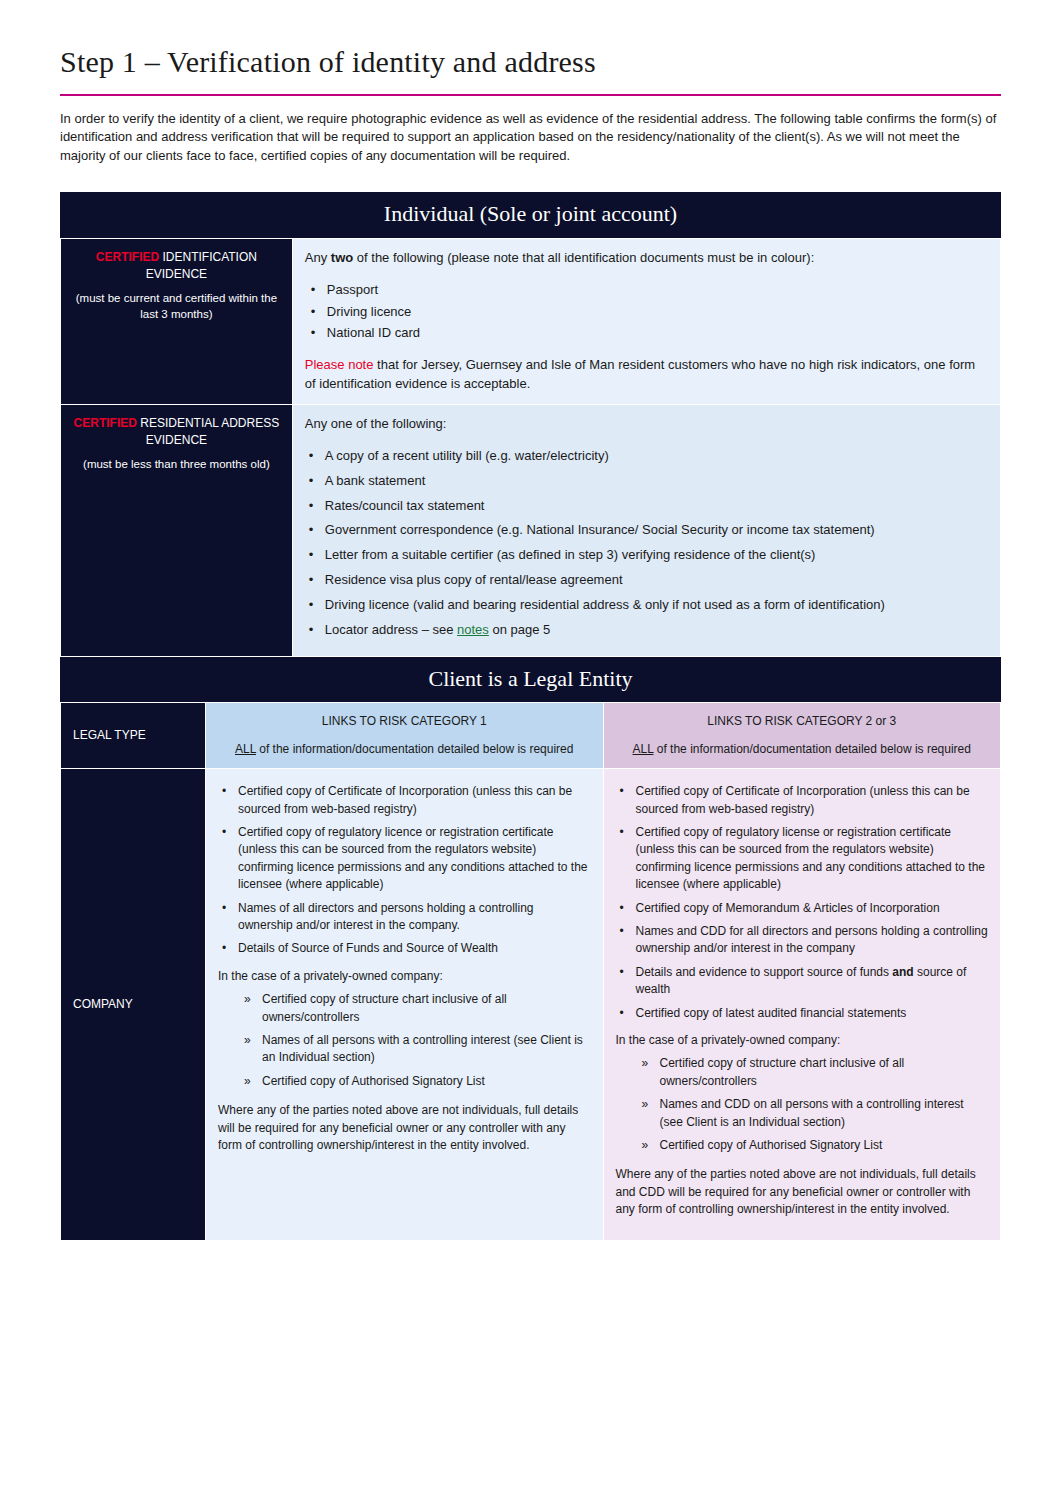Step 1 – Verification of identity and address
In order to verify the identity of a client, we require photographic evidence as well as evidence of the residential address. The following table confirms the form(s) of identification and address verification that will be required to support an application based on the residency/nationality of the client(s). As we will not meet the majority of our clients face to face, certified copies of any documentation will be required.
Individual (Sole or joint account)
| CERTIFIED IDENTIFICATION EVIDENCE (must be current and certified within the last 3 months) | Any two of the following (please note that all identification documents must be in colour): Passport Driving licence National ID card Please note that for Jersey, Guernsey and Isle of Man resident customers who have no high risk indicators, one form of identification evidence is acceptable. |
| CERTIFIED RESIDENTIAL ADDRESS EVIDENCE (must be less than three months old) | Any one of the following: A copy of a recent utility bill (e.g. water/electricity) A bank statement Rates/council tax statement Government correspondence (e.g. National Insurance/ Social Security or income tax statement) Letter from a suitable certifier (as defined in step 3) verifying residence of the client(s) Residence visa plus copy of rental/lease agreement Driving licence (valid and bearing residential address & only if not used as a form of identification) Locator address – see notes on page 5 |
Client is a Legal Entity
| LEGAL TYPE | LINKS TO RISK CATEGORY 1 ALL of the information/documentation detailed below is required | LINKS TO RISK CATEGORY 2 or 3 ALL of the information/documentation detailed below is required |
| COMPANY | Certified copy of Certificate of Incorporation (unless this can be sourced from web-based registry) Certified copy of regulatory licence or registration certificate (unless this can be sourced from the regulators website) confirming licence permissions and any conditions attached to the licensee (where applicable) Names of all directors and persons holding a controlling ownership and/or interest in the company. Details of Source of Funds and Source of Wealth In the case of a privately-owned company: Certified copy of structure chart inclusive of all owners/controllers Names of all persons with a controlling interest (see Client is an Individual section) Certified copy of Authorised Signatory List Where any of the parties noted above are not individuals, full details will be required for any beneficial owner or any controller with any form of controlling ownership/interest in the entity involved. | Certified copy of Certificate of Incorporation (unless this can be sourced from web-based registry) Certified copy of regulatory license or registration certificate (unless this can be sourced from the regulators website) confirming licence permissions and any conditions attached to the licensee (where applicable) Certified copy of Memorandum & Articles of Incorporation Names and CDD for all directors and persons holding a controlling ownership and/or interest in the company Details and evidence to support source of funds and source of wealth Certified copy of latest audited financial statements In the case of a privately-owned company: Certified copy of structure chart inclusive of all owners/controllers Names and CDD on all persons with a controlling interest (see Client is an Individual section) Certified copy of Authorised Signatory List Where any of the parties noted above are not individuals, full details and CDD will be required for any beneficial owner or controller with any form of controlling ownership/interest in the entity involved. |